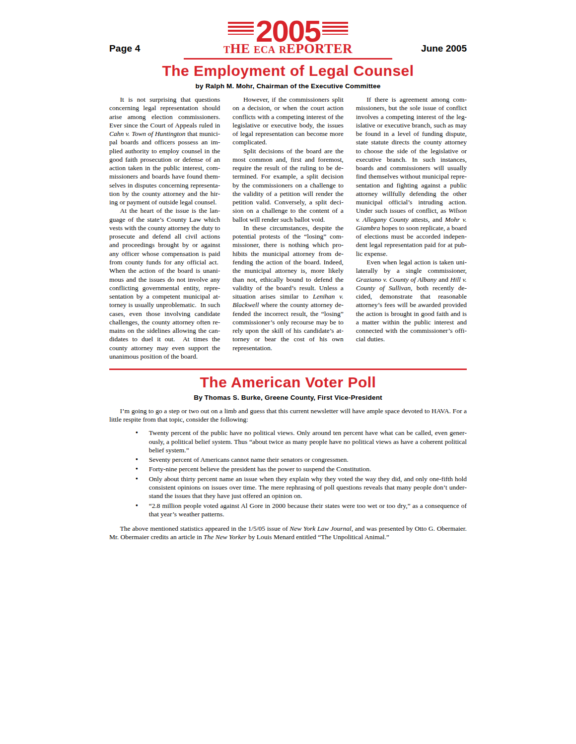Page 4
2005
THE ECA REPORTER
June 2005
The Employment of Legal Counsel
by Ralph M. Mohr, Chairman of the Executive Committee
It is not surprising that questions concerning legal representation should arise among election commissioners. Ever since the Court of Appeals ruled in Cahn v. Town of Huntington that municipal boards and officers possess an implied authority to employ counsel in the good faith prosecution or defense of an action taken in the public interest, commissioners and boards have found themselves in disputes concerning representation by the county attorney and the hiring or payment of outside legal counsel.
At the heart of the issue is the language of the state’s County Law which vests with the county attorney the duty to prosecute and defend all civil actions and proceedings brought by or against any officer whose compensation is paid from county funds for any official act. When the action of the board is unanimous and the issues do not involve any conflicting governmental entity, representation by a competent municipal attorney is usually unproblematic. In such cases, even those involving candidate challenges, the county attorney often remains on the sidelines allowing the candidates to duel it out. At times the county attorney may even support the unanimous position of the board.
However, if the commissioners split on a decision, or when the court action conflicts with a competing interest of the legislative or executive body, the issues of legal representation can become more complicated.
Split decisions of the board are the most common and, first and foremost, require the result of the ruling to be determined. For example, a split decision by the commissioners on a challenge to the validity of a petition will render the petition valid. Conversely, a split decision on a challenge to the content of a ballot will render such ballot void.
In these circumstances, despite the potential protests of the “losing” commissioner, there is nothing which prohibits the municipal attorney from defending the action of the board. Indeed, the municipal attorney is, more likely than not, ethically bound to defend the validity of the board’s result. Unless a situation arises similar to Lenihan v. Blackwell where the county attorney defended the incorrect result, the “losing” commissioner’s only recourse may be to rely upon the skill of his candidate’s attorney or bear the cost of his own representation.
If there is agreement among commissioners, but the sole issue of conflict involves a competing interest of the legislative or executive branch, such as may be found in a level of funding dispute, state statute directs the county attorney to choose the side of the legislative or executive branch. In such instances, boards and commissioners will usually find themselves without municipal representation and fighting against a public attorney willfully defending the other municipal official’s intruding action. Under such issues of conflict, as Wilson v. Allegany County attests, and Mohr v. Giambra hopes to soon replicate, a board of elections must be accorded independent legal representation paid for at public expense.
Even when legal action is taken unilaterally by a single commissioner, Graziano v. County of Albany and Hill v. County of Sullivan, both recently decided, demonstrate that reasonable attorney’s fees will be awarded provided the action is brought in good faith and is a matter within the public interest and connected with the commissioner’s official duties.
The American Voter Poll
By Thomas S. Burke, Greene County, First Vice-President
I’m going to go a step or two out on a limb and guess that this current newsletter will have ample space devoted to HAVA. For a little respite from that topic, consider the following:
Twenty percent of the public have no political views. Only around ten percent have what can be called, even generously, a political belief system. Thus “about twice as many people have no political views as have a coherent political belief system.”
Seventy percent of Americans cannot name their senators or congressmen.
Forty-nine percent believe the president has the power to suspend the Constitution.
Only about thirty percent name an issue when they explain why they voted the way they did, and only one-fifth hold consistent opinions on issues over time. The mere rephrasing of poll questions reveals that many people don’t understand the issues that they have just offered an opinion on.
“2.8 million people voted against Al Gore in 2000 because their states were too wet or too dry,” as a consequence of that year’s weather patterns.
The above mentioned statistics appeared in the 1/5/05 issue of New York Law Journal, and was presented by Otto G. Obermaier. Mr. Obermaier credits an article in The New Yorker by Louis Menard entitled “The Unpolitical Animal.”